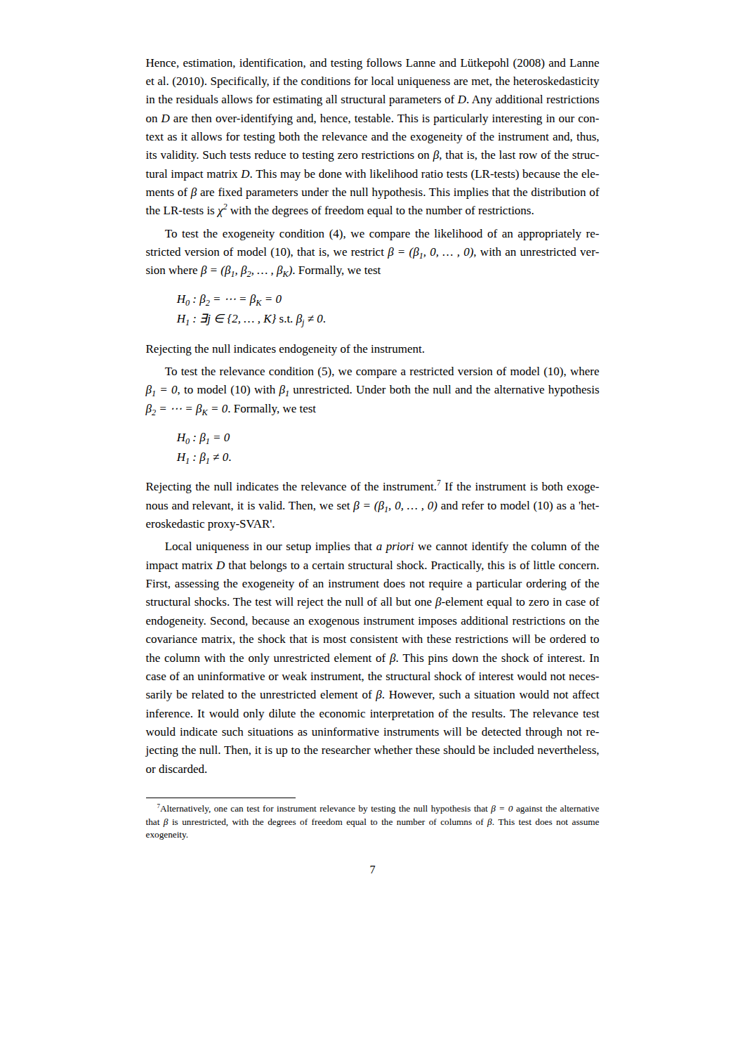Hence, estimation, identification, and testing follows Lanne and Lütkepohl (2008) and Lanne et al. (2010). Specifically, if the conditions for local uniqueness are met, the heteroskedasticity in the residuals allows for estimating all structural parameters of D. Any additional restrictions on D are then over-identifying and, hence, testable. This is particularly interesting in our context as it allows for testing both the relevance and the exogeneity of the instrument and, thus, its validity. Such tests reduce to testing zero restrictions on β, that is, the last row of the structural impact matrix D. This may be done with likelihood ratio tests (LR-tests) because the elements of β are fixed parameters under the null hypothesis. This implies that the distribution of the LR-tests is χ2 with the degrees of freedom equal to the number of restrictions.
To test the exogeneity condition (4), we compare the likelihood of an appropriately restricted version of model (10), that is, we restrict β = (β1, 0, … , 0), with an unrestricted version where β = (β1, β2, … , βK). Formally, we test
H0 : β2 = ⋯ = βK = 0
H1 : ∃j ∈ {2, … , K} s.t. βj ≠ 0.
Rejecting the null indicates endogeneity of the instrument.
To test the relevance condition (5), we compare a restricted version of model (10), where β1 = 0, to model (10) with β1 unrestricted. Under both the null and the alternative hypothesis β2 = ⋯ = βK = 0. Formally, we test
H0 : β1 = 0
H1 : β1 ≠ 0.
Rejecting the null indicates the relevance of the instrument.7 If the instrument is both exogenous and relevant, it is valid. Then, we set β = (β1, 0, … , 0) and refer to model (10) as a 'heteroskedastic proxy-SVAR'.
Local uniqueness in our setup implies that a priori we cannot identify the column of the impact matrix D that belongs to a certain structural shock. Practically, this is of little concern. First, assessing the exogeneity of an instrument does not require a particular ordering of the structural shocks. The test will reject the null of all but one β-element equal to zero in case of endogeneity. Second, because an exogenous instrument imposes additional restrictions on the covariance matrix, the shock that is most consistent with these restrictions will be ordered to the column with the only unrestricted element of β. This pins down the shock of interest. In case of an uninformative or weak instrument, the structural shock of interest would not necessarily be related to the unrestricted element of β. However, such a situation would not affect inference. It would only dilute the economic interpretation of the results. The relevance test would indicate such situations as uninformative instruments will be detected through not rejecting the null. Then, it is up to the researcher whether these should be included nevertheless, or discarded.
7Alternatively, one can test for instrument relevance by testing the null hypothesis that β = 0 against the alternative that β is unrestricted, with the degrees of freedom equal to the number of columns of β. This test does not assume exogeneity.
7